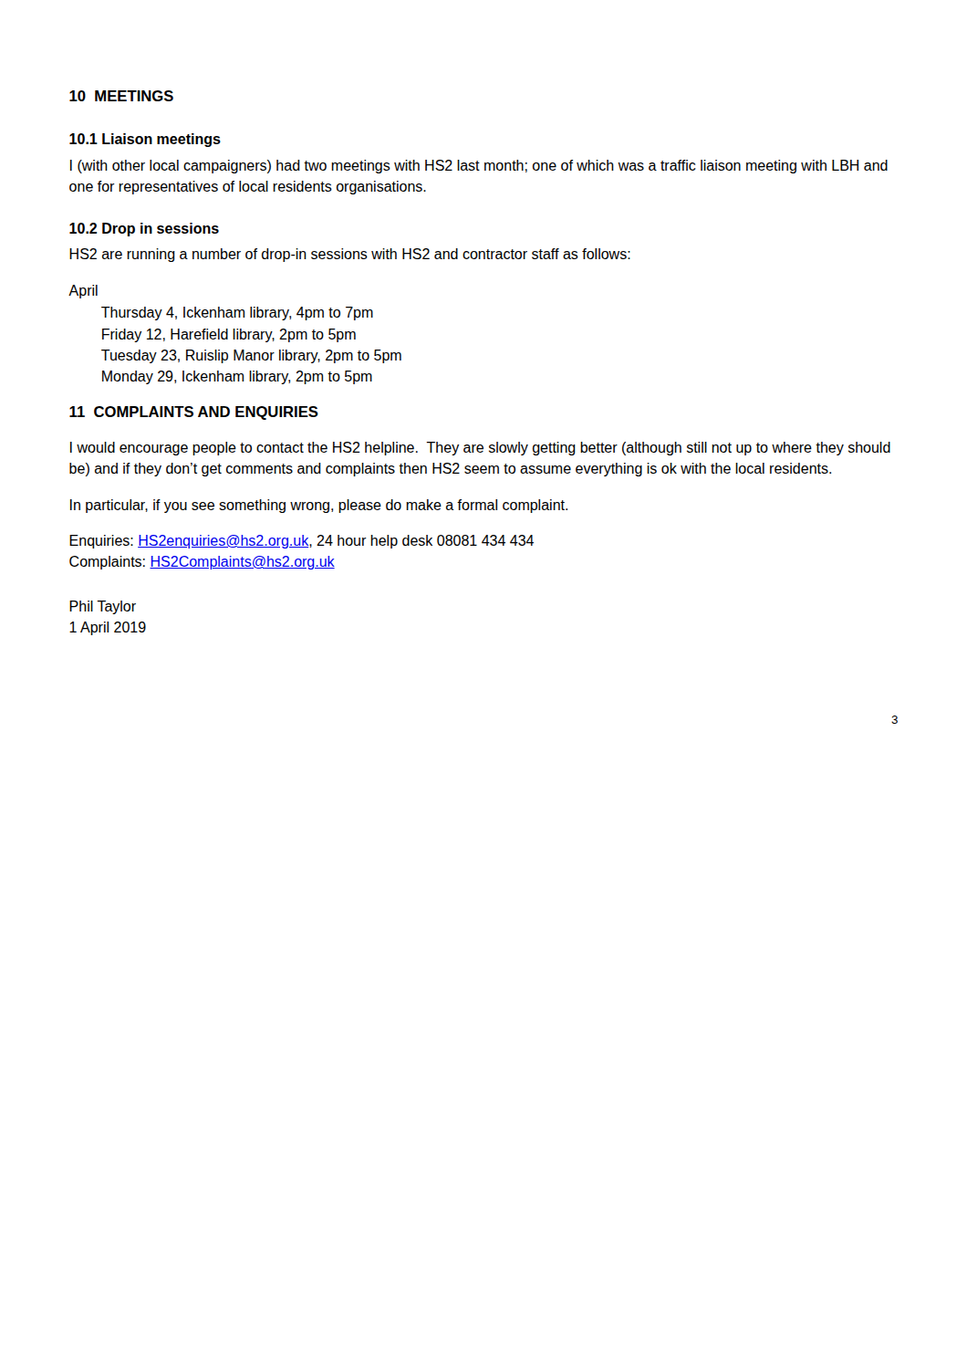10 MEETINGS
10.1 Liaison meetings
I (with other local campaigners) had two meetings with HS2 last month; one of which was a traffic liaison meeting with LBH and one for representatives of local residents organisations.
10.2 Drop in sessions
HS2 are running a number of drop-in sessions with HS2 and contractor staff as follows:
April
Thursday 4, Ickenham library, 4pm to 7pm
Friday 12, Harefield library, 2pm to 5pm
Tuesday 23, Ruislip Manor library, 2pm to 5pm
Monday 29, Ickenham library, 2pm to 5pm
11 COMPLAINTS AND ENQUIRIES
I would encourage people to contact the HS2 helpline. They are slowly getting better (although still not up to where they should be) and if they don’t get comments and complaints then HS2 seem to assume everything is ok with the local residents.
In particular, if you see something wrong, please do make a formal complaint.
Enquiries: HS2enquiries@hs2.org.uk, 24 hour help desk 08081 434 434
Complaints: HS2Complaints@hs2.org.uk
Phil Taylor
1 April 2019
3